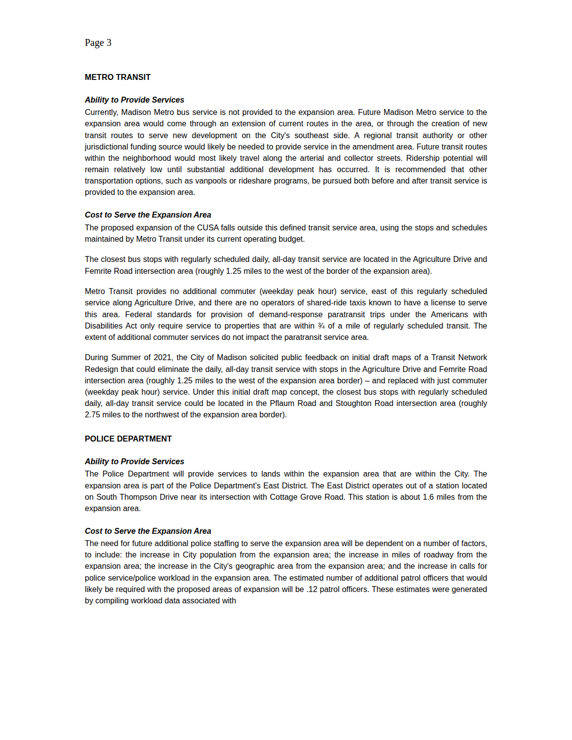Page 3
METRO TRANSIT
Ability to Provide Services
Currently, Madison Metro bus service is not provided to the expansion area. Future Madison Metro service to the expansion area would come through an extension of current routes in the area, or through the creation of new transit routes to serve new development on the City's southeast side. A regional transit authority or other jurisdictional funding source would likely be needed to provide service in the amendment area. Future transit routes within the neighborhood would most likely travel along the arterial and collector streets. Ridership potential will remain relatively low until substantial additional development has occurred. It is recommended that other transportation options, such as vanpools or rideshare programs, be pursued both before and after transit service is provided to the expansion area.
Cost to Serve the Expansion Area
The proposed expansion of the CUSA falls outside this defined transit service area, using the stops and schedules maintained by Metro Transit under its current operating budget.
The closest bus stops with regularly scheduled daily, all-day transit service are located in the Agriculture Drive and Femrite Road intersection area (roughly 1.25 miles to the west of the border of the expansion area).
Metro Transit provides no additional commuter (weekday peak hour) service, east of this regularly scheduled service along Agriculture Drive, and there are no operators of shared-ride taxis known to have a license to serve this area. Federal standards for provision of demand-response paratransit trips under the Americans with Disabilities Act only require service to properties that are within ¾ of a mile of regularly scheduled transit. The extent of additional commuter services do not impact the paratransit service area.
During Summer of 2021, the City of Madison solicited public feedback on initial draft maps of a Transit Network Redesign that could eliminate the daily, all-day transit service with stops in the Agriculture Drive and Femrite Road intersection area (roughly 1.25 miles to the west of the expansion area border) – and replaced with just commuter (weekday peak hour) service. Under this initial draft map concept, the closest bus stops with regularly scheduled daily, all-day transit service could be located in the Pflaum Road and Stoughton Road intersection area (roughly 2.75 miles to the northwest of the expansion area border).
POLICE DEPARTMENT
Ability to Provide Services
The Police Department will provide services to lands within the expansion area that are within the City. The expansion area is part of the Police Department's East District. The East District operates out of a station located on South Thompson Drive near its intersection with Cottage Grove Road. This station is about 1.6 miles from the expansion area.
Cost to Serve the Expansion Area
The need for future additional police staffing to serve the expansion area will be dependent on a number of factors, to include: the increase in City population from the expansion area; the increase in miles of roadway from the expansion area; the increase in the City's geographic area from the expansion area; and the increase in calls for police service/police workload in the expansion area. The estimated number of additional patrol officers that would likely be required with the proposed areas of expansion will be .12 patrol officers. These estimates were generated by compiling workload data associated with